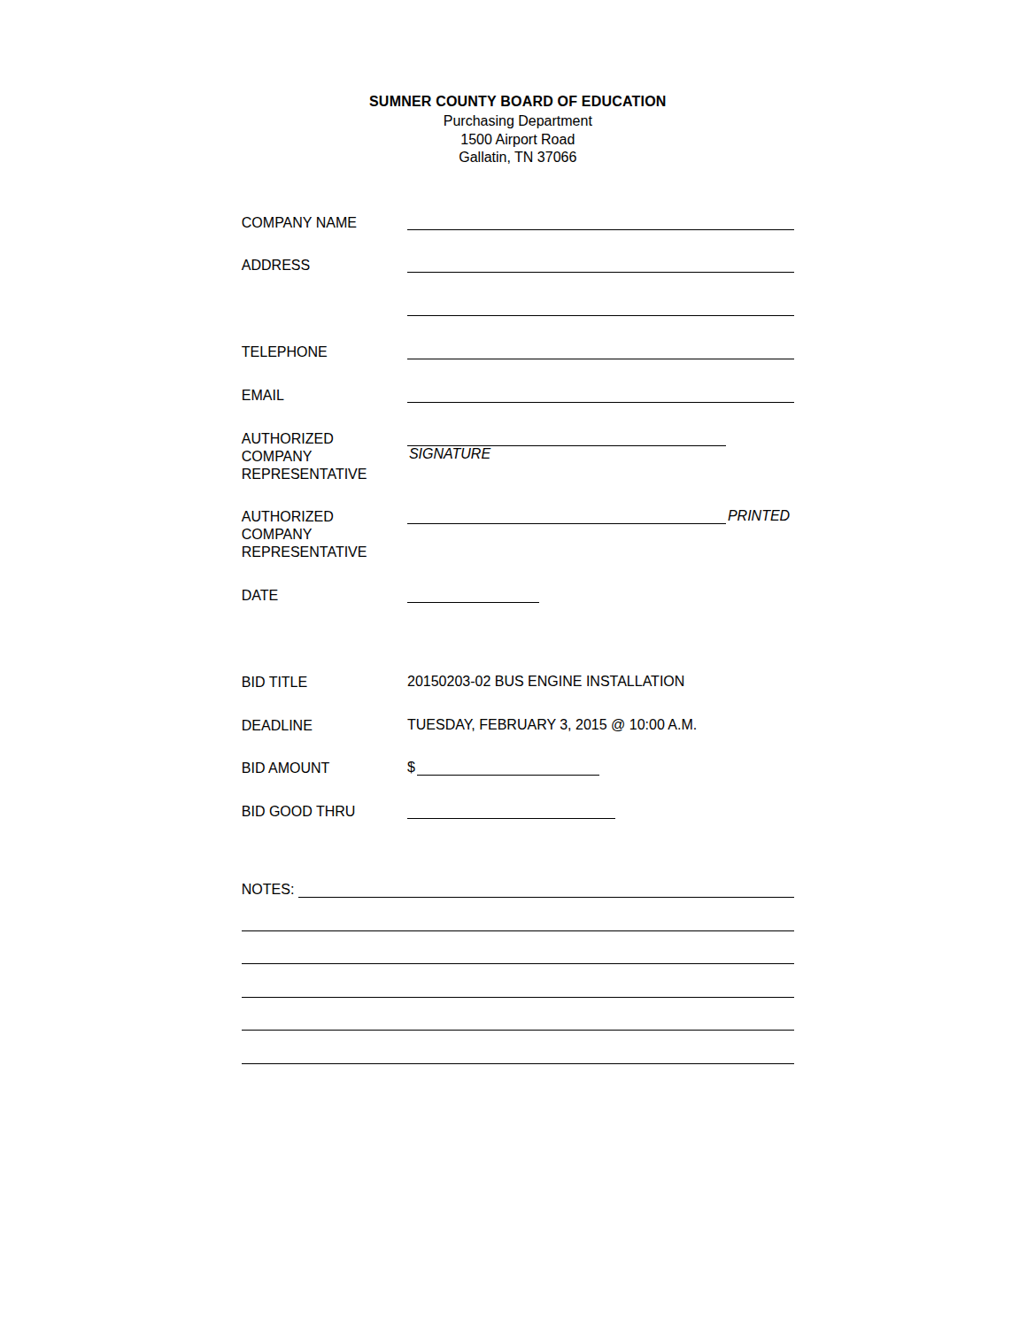SUMNER COUNTY BOARD OF EDUCATION
Purchasing Department
1500 Airport Road
Gallatin, TN 37066
| COMPANY NAME | |
| ADDRESS | |
| TELEPHONE | |
| EMAIL | |
| AUTHORIZED COMPANY REPRESENTATIVE | SIGNATURE |
| AUTHORIZED COMPANY REPRESENTATIVE | PRINTED |
| DATE | |
| BID TITLE | 20150203-02 BUS ENGINE INSTALLATION |
| DEADLINE | TUESDAY, FEBRUARY 3, 2015 @ 10:00 A.M. |
| BID AMOUNT | $ |
| BID GOOD THRU | |
NOTES: